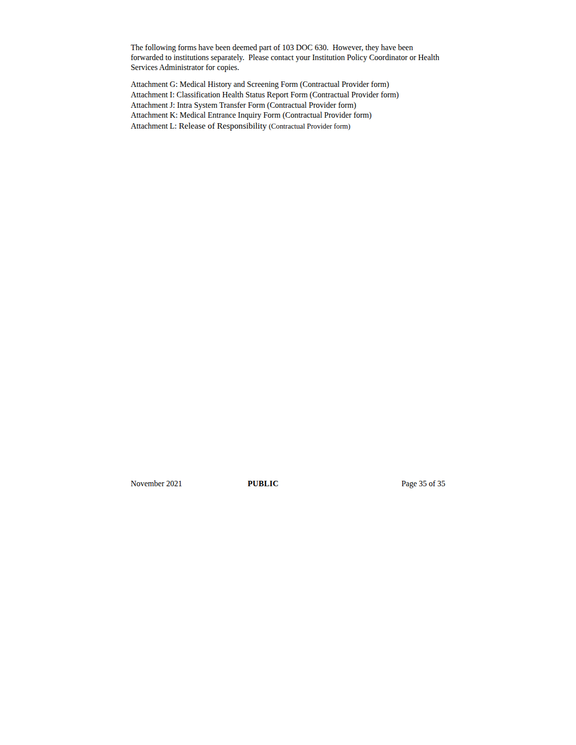The following forms have been deemed part of 103 DOC 630. However, they have been forwarded to institutions separately. Please contact your Institution Policy Coordinator or Health Services Administrator for copies.
Attachment G: Medical History and Screening Form (Contractual Provider form)
Attachment I: Classification Health Status Report Form (Contractual Provider form)
Attachment J: Intra System Transfer Form (Contractual Provider form)
Attachment K: Medical Entrance Inquiry Form (Contractual Provider form)
Attachment L: Release of Responsibility (Contractual Provider form)
November 2021
PUBLIC
Page 35 of 35